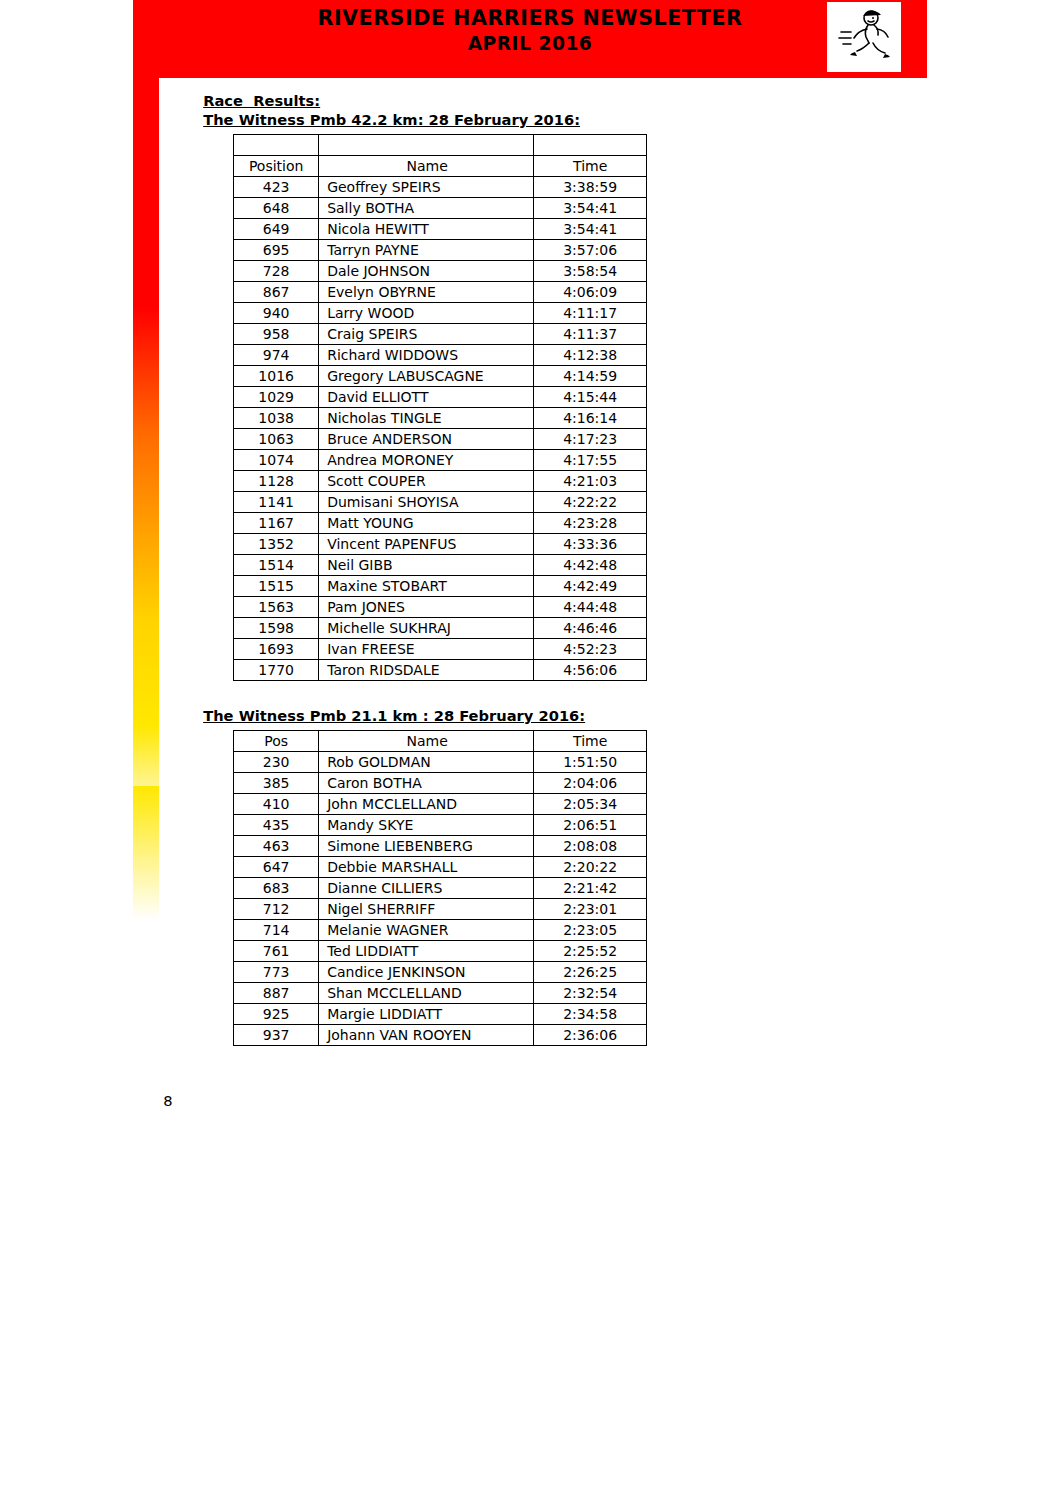RIVERSIDE HARRIERS NEWSLETTER
APRIL 2016
Race Results:
The Witness Pmb 42.2 km: 28 February 2016:
| Position | Name | Time |
| 423 | Geoffrey SPEIRS | 3:38:59 |
| 648 | Sally BOTHA | 3:54:41 |
| 649 | Nicola HEWITT | 3:54:41 |
| 695 | Tarryn PAYNE | 3:57:06 |
| 728 | Dale JOHNSON | 3:58:54 |
| 867 | Evelyn OBYRNE | 4:06:09 |
| 940 | Larry WOOD | 4:11:17 |
| 958 | Craig SPEIRS | 4:11:37 |
| 974 | Richard WIDDOWS | 4:12:38 |
| 1016 | Gregory LABUSCAGNE | 4:14:59 |
| 1029 | David ELLIOTT | 4:15:44 |
| 1038 | Nicholas TINGLE | 4:16:14 |
| 1063 | Bruce ANDERSON | 4:17:23 |
| 1074 | Andrea MORONEY | 4:17:55 |
| 1128 | Scott COUPER | 4:21:03 |
| 1141 | Dumisani SHOYISA | 4:22:22 |
| 1167 | Matt YOUNG | 4:23:28 |
| 1352 | Vincent PAPENFUS | 4:33:36 |
| 1514 | Neil GIBB | 4:42:48 |
| 1515 | Maxine STOBART | 4:42:49 |
| 1563 | Pam JONES | 4:44:48 |
| 1598 | Michelle SUKHRAJ | 4:46:46 |
| 1693 | Ivan FREESE | 4:52:23 |
| 1770 | Taron RIDSDALE | 4:56:06 |
The Witness Pmb 21.1 km : 28 February 2016:
| Pos | Name | Time |
| 230 | Rob GOLDMAN | 1:51:50 |
| 385 | Caron BOTHA | 2:04:06 |
| 410 | John MCCLELLAND | 2:05:34 |
| 435 | Mandy SKYE | 2:06:51 |
| 463 | Simone LIEBENBERG | 2:08:08 |
| 647 | Debbie MARSHALL | 2:20:22 |
| 683 | Dianne CILLIERS | 2:21:42 |
| 712 | Nigel SHERRIFF | 2:23:01 |
| 714 | Melanie WAGNER | 2:23:05 |
| 761 | Ted LIDDIATT | 2:25:52 |
| 773 | Candice JENKINSON | 2:26:25 |
| 887 | Shan MCCLELLAND | 2:32:54 |
| 925 | Margie LIDDIATT | 2:34:58 |
| 937 | Johann VAN ROOYEN | 2:36:06 |
8